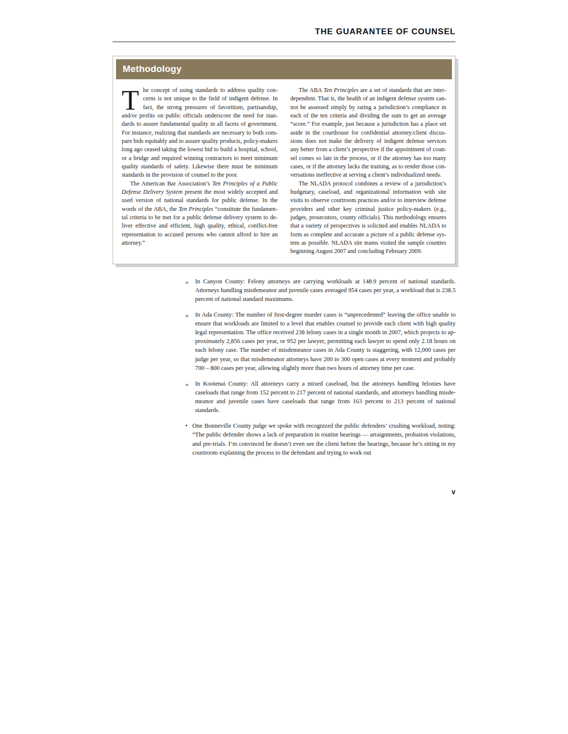THE GUARANTEE OF COUNSEL
Methodology
The concept of using standards to address quality concerns is not unique to the field of indigent defense. In fact, the strong pressures of favoritism, partisanship, and/or profits on public officials underscore the need for standards to assure fundamental quality in all facets of government. For instance, realizing that standards are necessary to both compare bids equitably and to assure quality products, policy-makers long ago ceased taking the lowest bid to build a hospital, school, or a bridge and required winning contractors to meet minimum quality standards of safety. Likewise there must be minimum standards in the provision of counsel to the poor.
The American Bar Association’s Ten Principles of a Public Defense Delivery System present the most widely accepted and used version of national standards for public defense. In the words of the ABA, the Ten Principles “constitute the fundamental criteria to be met for a public defense delivery system to deliver effective and efficient, high quality, ethical, conflict-free representation to accused persons who cannot afford to hire an attorney.”
The ABA Ten Principles are a set of standards that are interdependent. That is, the health of an indigent defense system cannot be assessed simply by rating a jurisdiction’s compliance in each of the ten criteria and dividing the sum to get an average “score.” For example, just because a jurisdiction has a place set aside in the courthouse for confidential attorney/client discussions does not make the delivery of indigent defense services any better from a client’s perspective if the appointment of counsel comes so late in the process, or if the attorney has too many cases, or if the attorney lacks the training, as to render those conversations ineffective at serving a client’s individualized needs.
The NLADA protocol combines a review of a jurisdiction’s budgetary, caseload, and organizational information with site visits to observe courtroom practices and/or to interview defense providers and other key criminal justice policy-makers (e.g., judges, prosecutors, county officials). This methodology ensures that a variety of perspectives is solicited and enables NLADA to form as complete and accurate a picture of a public defense system as possible. NLADA site teams visited the sample counties beginning August 2007 and concluding February 2009.
In Canyon County: Felony attorneys are carrying workloads at 148.9 percent of national standards. Attorneys handling misdemeanor and juvenile cases averaged 954 cases per year, a workload that is 238.5 percent of national standard maximums.
In Ada County: The number of first-degree murder cases is “unprecedented” leaving the office unable to ensure that workloads are limited to a level that enables counsel to provide each client with high quality legal representation. The office received 238 felony cases in a single month in 2007, which projects to approximately 2,856 cases per year, or 952 per lawyer, permitting each lawyer to spend only 2.18 hours on each felony case. The number of misdemeanor cases in Ada County is staggering, with 12,000 cases per judge per year, so that misdemeanor attorneys have 200 to 300 open cases at every moment and probably 700 – 800 cases per year, allowing slightly more than two hours of attorney time per case.
In Kootenai County: All attorneys carry a mixed caseload, but the attorneys handling felonies have caseloads that range from 152 percent to 217 percent of national standards, and attorneys handling misdemeanor and juvenile cases have caseloads that range from 163 percent to 213 percent of national standards.
One Bonneville County judge we spoke with recognized the public defenders’ crushing workload, noting: “The public defender shows a lack of preparation in routine hearings — arraignments, probation violations, and pre-trials. I’m convinced he doesn’t even see the client before the hearings, because he’s sitting in my courtroom explaining the process to the defendant and trying to work out
v